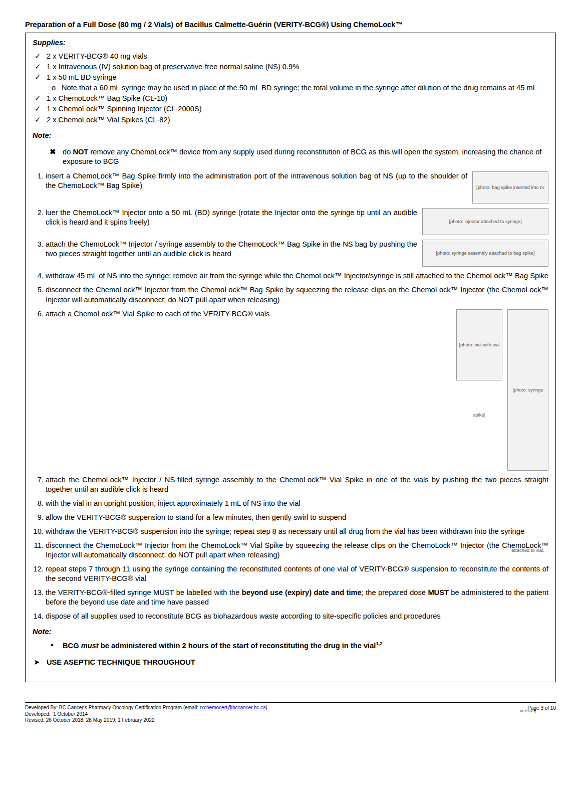Preparation of a Full Dose (80 mg / 2 Vials) of Bacillus Calmette-Guérin (VERITY-BCG®) Using ChemoLock™
Supplies:
2 x VERITY-BCG® 40 mg vials
1 x Intravenous (IV) solution bag of preservative-free normal saline (NS) 0.9%
1 x 50 mL BD syringe
Note that a 60 mL syringe may be used in place of the 50 mL BD syringe; the total volume in the syringe after dilution of the drug remains at 45 mL
1 x ChemoLock™ Bag Spike (CL-10)
1 x ChemoLock™ Spinning Injector (CL-2000S)
2 x ChemoLock™ Vial Spikes (CL-82)
Note:
do NOT remove any ChemoLock™ device from any supply used during reconstitution of BCG as this will open the system, increasing the chance of exposure to BCG
insert a ChemoLock™ Bag Spike firmly into the administration port of the intravenous solution bag of NS (up to the shoulder of the ChemoLock™ Bag Spike)
[photo: bag spike inserted into IV bag port]
luer the ChemoLock™ Injector onto a 50 mL (BD) syringe (rotate the Injector onto the syringe tip until an audible click is heard and it spins freely)
[photo: injector attached to syringe]
attach the ChemoLock™ Injector / syringe assembly to the ChemoLock™ Bag Spike in the NS bag by pushing the two pieces straight together until an audible click is heard
[photo: syringe assembly attached to bag spike]
withdraw 45 mL of NS into the syringe; remove air from the syringe while the ChemoLock™ Injector/syringe is still attached to the ChemoLock™ Bag Spike
disconnect the ChemoLock™ Injector from the ChemoLock™ Bag Spike by squeezing the release clips on the ChemoLock™ Injector (the ChemoLock™ Injector will automatically disconnect; do NOT pull apart when releasing)
attach a ChemoLock™ Vial Spike to each of the VERITY-BCG® vials
[photo: vial with vial spike]
[photo: syringe attached to vial, vertical]
attach the ChemoLock™ Injector / NS-filled syringe assembly to the ChemoLock™ Vial Spike in one of the vials by pushing the two pieces straight together until an audible click is heard
with the vial in an upright position, inject approximately 1 mL of NS into the vial
allow the VERITY-BCG® suspension to stand for a few minutes, then gently swirl to suspend
withdraw the VERITY-BCG® suspension into the syringe; repeat step 8 as necessary until all drug from the vial has been withdrawn into the syringe
disconnect the ChemoLock™ Injector from the ChemoLock™ Vial Spike by squeezing the release clips on the ChemoLock™ Injector (the ChemoLock™ Injector will automatically disconnect; do NOT pull apart when releasing)
repeat steps 7 through 11 using the syringe containing the reconstituted contents of one vial of VERITY-BCG® suspension to reconstitute the contents of the second VERITY-BCG® vial
the VERITY-BCG®-filled syringe MUST be labelled with the beyond use (expiry) date and time; the prepared dose MUST be administered to the patient before the beyond use date and time have passed
dispose of all supplies used to reconstitute BCG as biohazardous waste according to site-specific policies and procedures
Note:
BCG must be administered within 2 hours of the start of reconstituting the drug in the vial1,2
USE ASEPTIC TECHNIQUE THROUGHOUT
Developed By: BC Cancer's Pharmacy Oncology Certification Program (email: rxchemocert@bccancer.bc.ca)
Developed: 1 October 2014
Revised: 26 October 2018; 28 May 2019; 1 February 2022
Page 3 of 10